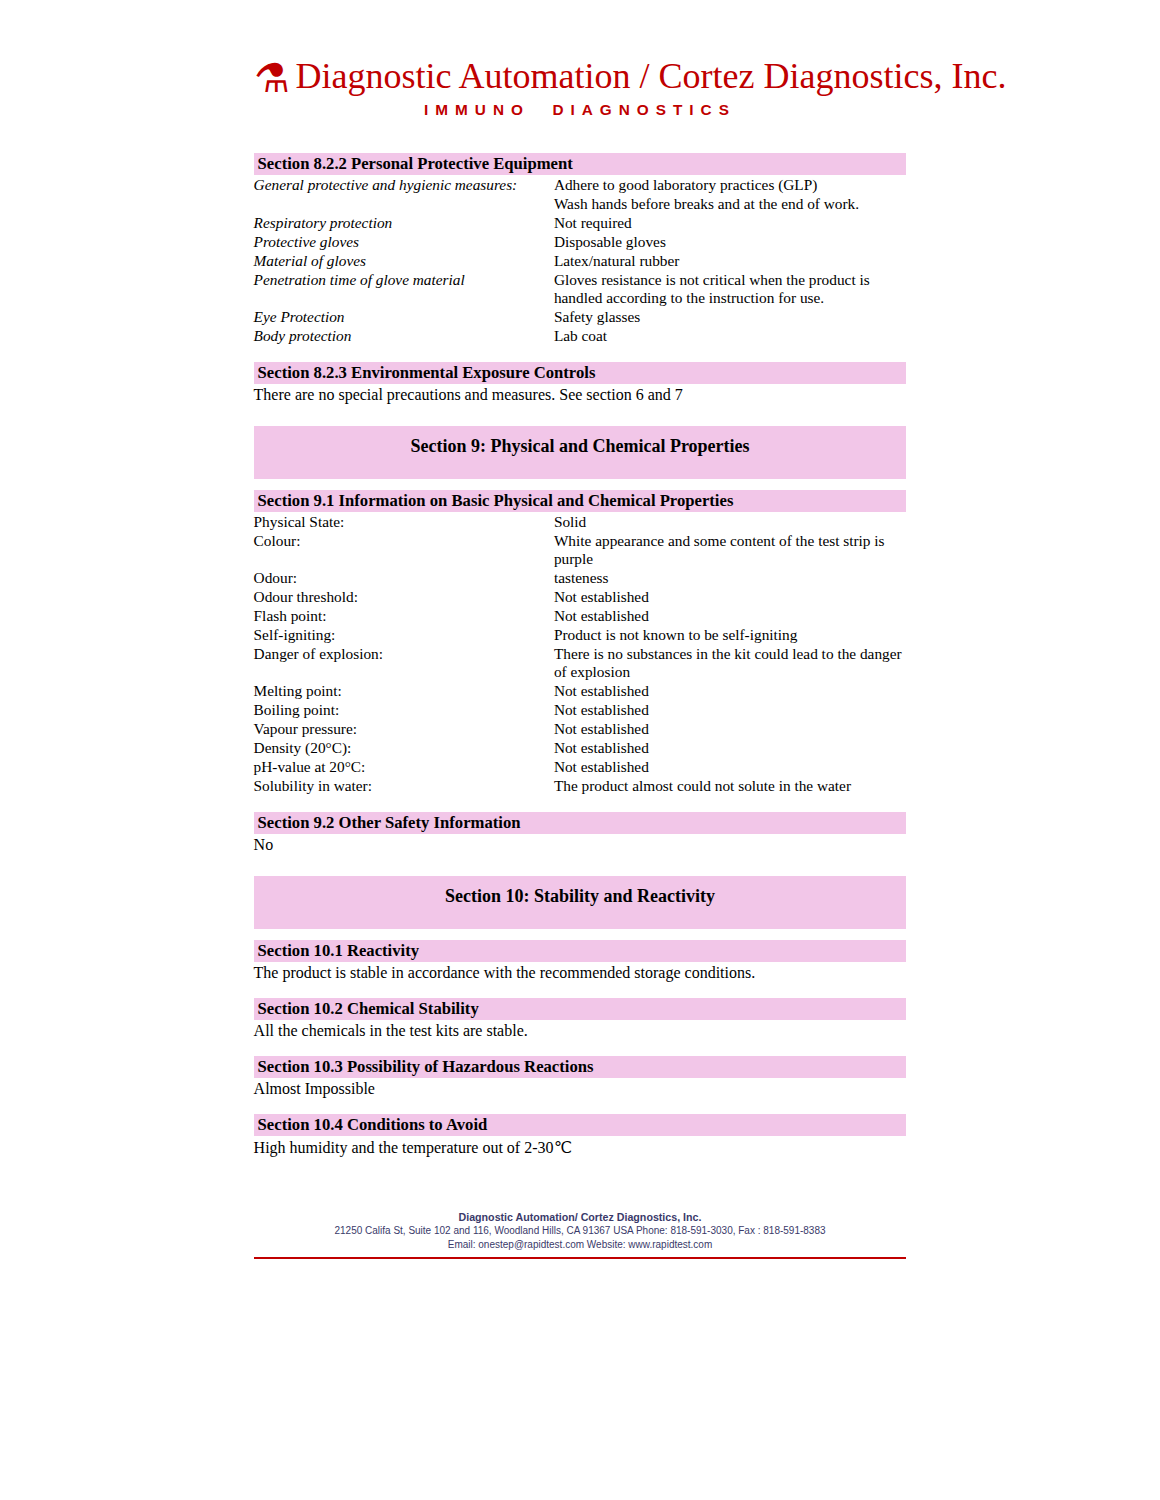⚗Diagnostic Automation / Cortez Diagnostics, Inc.
IMMUNO DIAGNOSTICS
Section 8.2.2 Personal Protective Equipment
| General protective and hygienic measures: | Adhere to good laboratory practices (GLP) |
| | Wash hands before breaks and at the end of work. |
| Respiratory protection | Not required |
| Protective gloves | Disposable gloves |
| Material of gloves | Latex/natural rubber |
| Penetration time of glove material | Gloves resistance is not critical when the product is handled according to the instruction for use. |
| Eye Protection | Safety glasses |
| Body protection | Lab coat |
Section 8.2.3 Environmental Exposure Controls
There are no special precautions and measures. See section 6 and 7
Section 9: Physical and Chemical Properties
Section 9.1 Information on Basic Physical and Chemical Properties
| Physical State: | Solid |
| Colour: | White appearance and some content of the test strip is purple |
| Odour: | tasteness |
| Odour threshold: | Not established |
| Flash point: | Not established |
| Self-igniting: | Product is not known to be self-igniting |
| Danger of explosion: | There is no substances in the kit could lead to the danger of explosion |
| Melting point: | Not established |
| Boiling point: | Not established |
| Vapour pressure: | Not established |
| Density (20°C): | Not established |
| pH-value at 20°C: | Not established |
| Solubility in water: | The product almost could not solute in the water |
Section 9.2 Other Safety Information
No
Section 10: Stability and Reactivity
Section 10.1 Reactivity
The product is stable in accordance with the recommended storage conditions.
Section 10.2 Chemical Stability
All the chemicals in the test kits are stable.
Section 10.3 Possibility of Hazardous Reactions
Almost Impossible
Section 10.4 Conditions to Avoid
High humidity and the temperature out of 2-30℃
Diagnostic Automation/ Cortez Diagnostics, Inc.
21250 Califa St, Suite 102 and 116, Woodland Hills, CA 91367 USA Phone: 818-591-3030, Fax : 818-591-8383
Email: onestep@rapidtest.com Website: www.rapidtest.com